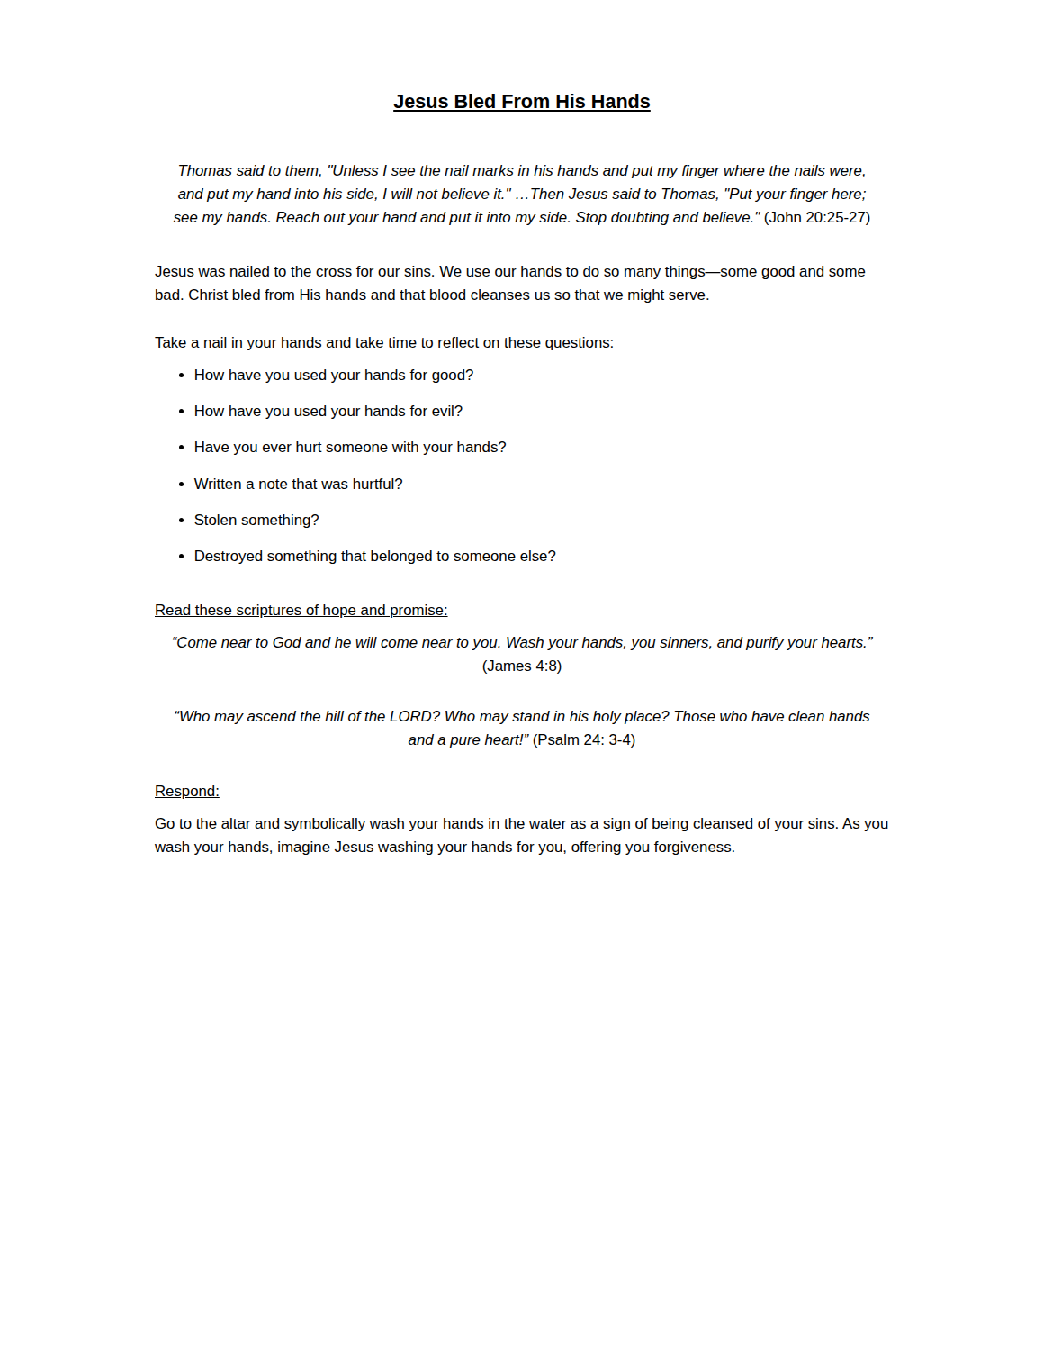Jesus Bled From His Hands
Thomas said to them, "Unless I see the nail marks in his hands and put my finger where the nails were, and put my hand into his side, I will not believe it." …Then Jesus said to Thomas, "Put your finger here; see my hands. Reach out your hand and put it into my side. Stop doubting and believe." (John 20:25-27)
Jesus was nailed to the cross for our sins. We use our hands to do so many things—some good and some bad. Christ bled from His hands and that blood cleanses us so that we might serve.
Take a nail in your hands and take time to reflect on these questions:
How have you used your hands for good?
How have you used your hands for evil?
Have you ever hurt someone with your hands?
Written a note that was hurtful?
Stolen something?
Destroyed something that belonged to someone else?
Read these scriptures of hope and promise:
“Come near to God and he will come near to you. Wash your hands, you sinners, and purify your hearts.” (James 4:8)
“Who may ascend the hill of the LORD? Who may stand in his holy place? Those who have clean hands and a pure heart!” (Psalm 24: 3-4)
Respond:
Go to the altar and symbolically wash your hands in the water as a sign of being cleansed of your sins. As you wash your hands, imagine Jesus washing your hands for you, offering you forgiveness.